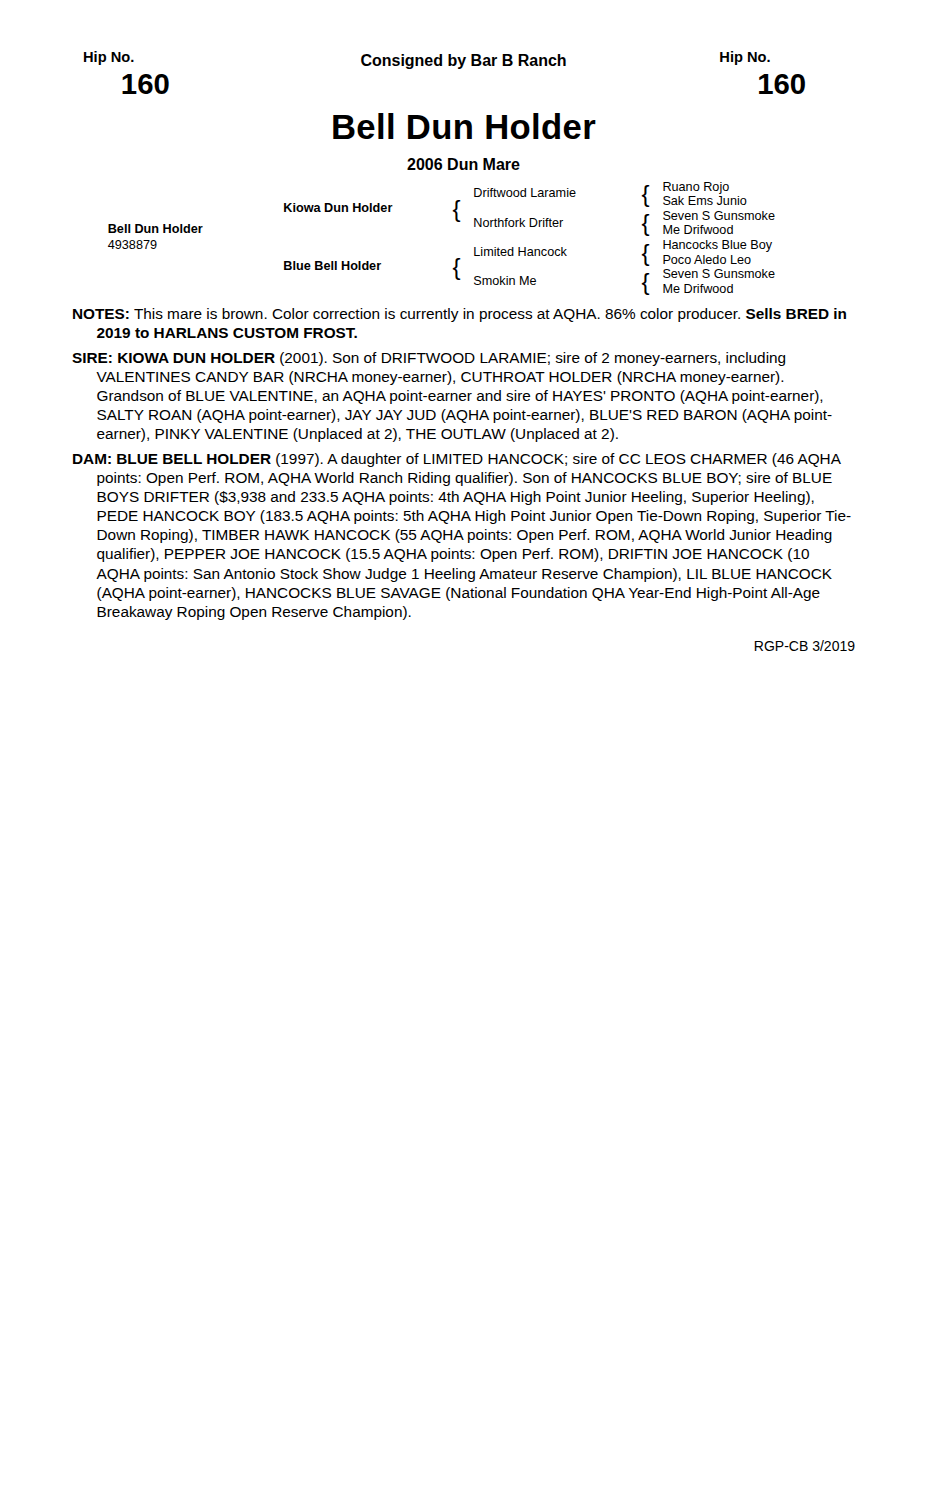Hip No.
160
Consigned by Bar B Ranch
Hip No.
160
Bell Dun Holder
2006 Dun Mare
| Bell Dun Holder 4938879 | Kiowa Dun Holder | { | Driftwood Laramie | { | Ruano Rojo Sak Ems Junio |
| Northfork Drifter | { | Seven S Gunsmoke Me Drifwood |
| Blue Bell Holder | { | Limited Hancock | { | Hancocks Blue Boy Poco Aledo Leo |
| Smokin Me | { | Seven S Gunsmoke Me Drifwood |
NOTES: This mare is brown. Color correction is currently in process at AQHA. 86% color producer. Sells BRED in 2019 to HARLANS CUSTOM FROST.
SIRE: KIOWA DUN HOLDER (2001). Son of DRIFTWOOD LARAMIE; sire of 2 money-earners, including VALENTINES CANDY BAR (NRCHA money-earner), CUTHROAT HOLDER (NRCHA money-earner). Grandson of BLUE VALENTINE, an AQHA point-earner and sire of HAYES' PRONTO (AQHA point-earner), SALTY ROAN (AQHA point-earner), JAY JAY JUD (AQHA point-earner), BLUE'S RED BARON (AQHA point-earner), PINKY VALENTINE (Unplaced at 2), THE OUTLAW (Unplaced at 2).
DAM: BLUE BELL HOLDER (1997). A daughter of LIMITED HANCOCK; sire of CC LEOS CHARMER (46 AQHA points: Open Perf. ROM, AQHA World Ranch Riding qualifier). Son of HANCOCKS BLUE BOY; sire of BLUE BOYS DRIFTER ($3,938 and 233.5 AQHA points: 4th AQHA High Point Junior Heeling, Superior Heeling), PEDE HANCOCK BOY (183.5 AQHA points: 5th AQHA High Point Junior Open Tie-Down Roping, Superior Tie-Down Roping), TIMBER HAWK HANCOCK (55 AQHA points: Open Perf. ROM, AQHA World Junior Heading qualifier), PEPPER JOE HANCOCK (15.5 AQHA points: Open Perf. ROM), DRIFTIN JOE HANCOCK (10 AQHA points: San Antonio Stock Show Judge 1 Heeling Amateur Reserve Champion), LIL BLUE HANCOCK (AQHA point-earner), HANCOCKS BLUE SAVAGE (National Foundation QHA Year-End High-Point All-Age Breakaway Roping Open Reserve Champion).
RGP-CB 3/2019